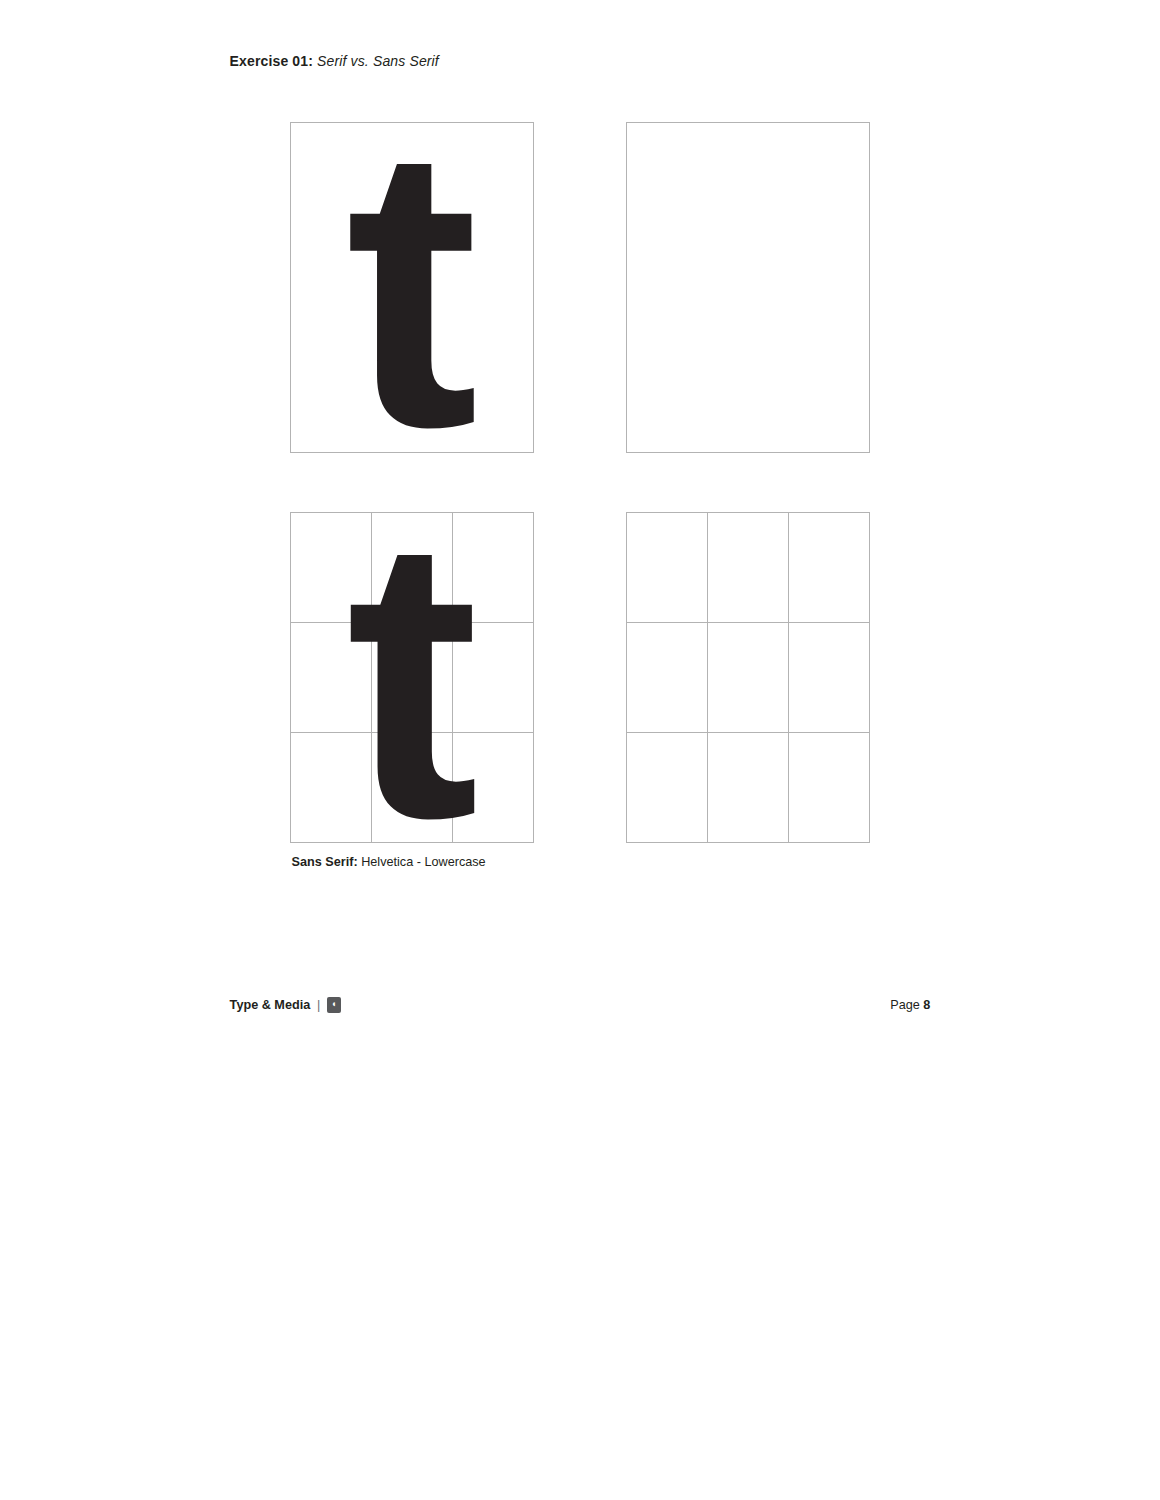Exercise 01: Serif vs. Sans Serif
t
t
Sans Serif: Helvetica - Lowercase
Type & Media | ◖
Page 8